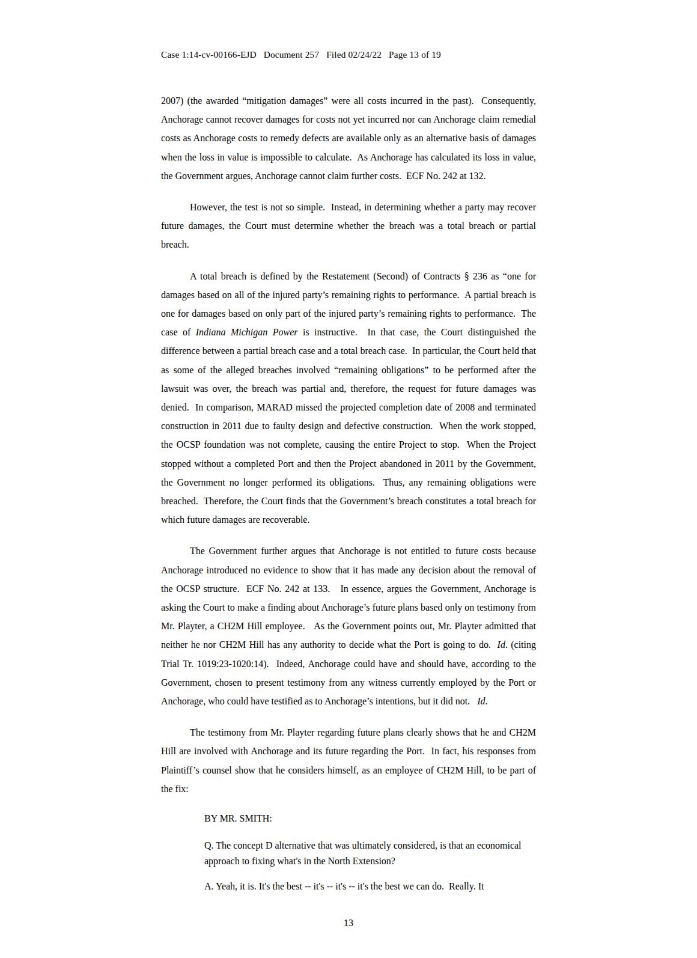Case 1:14-cv-00166-EJD Document 257 Filed 02/24/22 Page 13 of 19
2007) (the awarded “mitigation damages” were all costs incurred in the past). Consequently, Anchorage cannot recover damages for costs not yet incurred nor can Anchorage claim remedial costs as Anchorage costs to remedy defects are available only as an alternative basis of damages when the loss in value is impossible to calculate. As Anchorage has calculated its loss in value, the Government argues, Anchorage cannot claim further costs. ECF No. 242 at 132.
However, the test is not so simple. Instead, in determining whether a party may recover future damages, the Court must determine whether the breach was a total breach or partial breach.
A total breach is defined by the Restatement (Second) of Contracts § 236 as “one for damages based on all of the injured party’s remaining rights to performance. A partial breach is one for damages based on only part of the injured party’s remaining rights to performance. The case of Indiana Michigan Power is instructive. In that case, the Court distinguished the difference between a partial breach case and a total breach case. In particular, the Court held that as some of the alleged breaches involved “remaining obligations” to be performed after the lawsuit was over, the breach was partial and, therefore, the request for future damages was denied. In comparison, MARAD missed the projected completion date of 2008 and terminated construction in 2011 due to faulty design and defective construction. When the work stopped, the OCSP foundation was not complete, causing the entire Project to stop. When the Project stopped without a completed Port and then the Project abandoned in 2011 by the Government, the Government no longer performed its obligations. Thus, any remaining obligations were breached. Therefore, the Court finds that the Government’s breach constitutes a total breach for which future damages are recoverable.
The Government further argues that Anchorage is not entitled to future costs because Anchorage introduced no evidence to show that it has made any decision about the removal of the OCSP structure. ECF No. 242 at 133. In essence, argues the Government, Anchorage is asking the Court to make a finding about Anchorage’s future plans based only on testimony from Mr. Playter, a CH2M Hill employee. As the Government points out, Mr. Playter admitted that neither he nor CH2M Hill has any authority to decide what the Port is going to do. Id. (citing Trial Tr. 1019:23-1020:14). Indeed, Anchorage could have and should have, according to the Government, chosen to present testimony from any witness currently employed by the Port or Anchorage, who could have testified as to Anchorage’s intentions, but it did not. Id.
The testimony from Mr. Playter regarding future plans clearly shows that he and CH2M Hill are involved with Anchorage and its future regarding the Port. In fact, his responses from Plaintiff’s counsel show that he considers himself, as an employee of CH2M Hill, to be part of the fix:
BY MR. SMITH:
Q. The concept D alternative that was ultimately considered, is that an economical approach to fixing what's in the North Extension?
A. Yeah, it is. It's the best -- it's -- it's -- it's the best we can do. Really. It
13